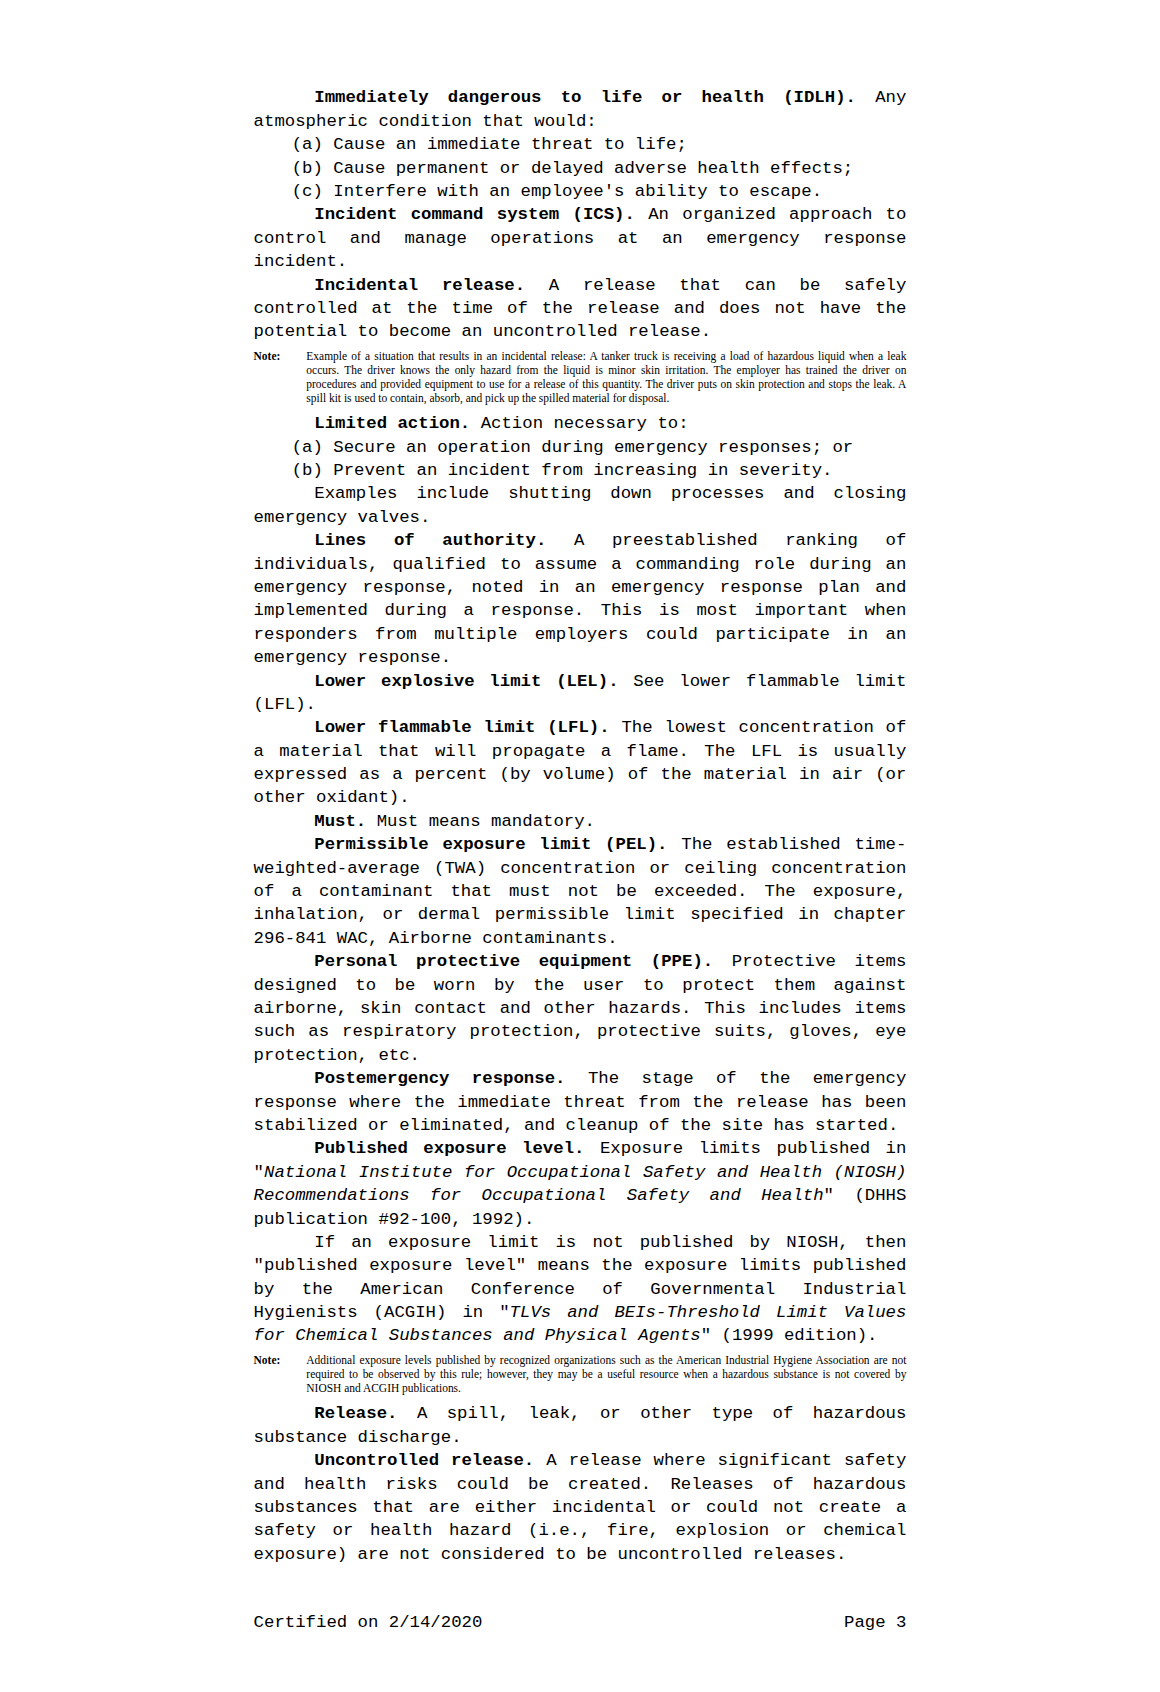Immediately dangerous to life or health (IDLH). Any atmospheric condition that would:
(a) Cause an immediate threat to life;
(b) Cause permanent or delayed adverse health effects;
(c) Interfere with an employee's ability to escape.
Incident command system (ICS). An organized approach to control and manage operations at an emergency response incident.
Incidental release. A release that can be safely controlled at the time of the release and does not have the potential to become an uncontrolled release.
Note:
Example of a situation that results in an incidental release: A tanker truck is receiving a load of hazardous liquid when a leak occurs. The driver knows the only hazard from the liquid is minor skin irritation. The employer has trained the driver on procedures and provided equipment to use for a release of this quantity. The driver puts on skin protection and stops the leak. A spill kit is used to contain, absorb, and pick up the spilled material for disposal.
Limited action. Action necessary to:
(a) Secure an operation during emergency responses; or
(b) Prevent an incident from increasing in severity.
Examples include shutting down processes and closing emergency valves.
Lines of authority. A preestablished ranking of individuals, qualified to assume a commanding role during an emergency response, noted in an emergency response plan and implemented during a response. This is most important when responders from multiple employers could participate in an emergency response.
Lower explosive limit (LEL). See lower flammable limit (LFL).
Lower flammable limit (LFL). The lowest concentration of a material that will propagate a flame. The LFL is usually expressed as a percent (by volume) of the material in air (or other oxidant).
Must. Must means mandatory.
Permissible exposure limit (PEL). The established time-weighted-average (TWA) concentration or ceiling concentration of a contaminant that must not be exceeded. The exposure, inhalation, or dermal permissible limit specified in chapter 296-841 WAC, Airborne contaminants.
Personal protective equipment (PPE). Protective items designed to be worn by the user to protect them against airborne, skin contact and other hazards. This includes items such as respiratory protection, protective suits, gloves, eye protection, etc.
Postemergency response. The stage of the emergency response where the immediate threat from the release has been stabilized or eliminated, and cleanup of the site has started.
Published exposure level. Exposure limits published in "National Institute for Occupational Safety and Health (NIOSH) Recommendations for Occupational Safety and Health" (DHHS publication #92-100, 1992).
If an exposure limit is not published by NIOSH, then "published exposure level" means the exposure limits published by the American Conference of Governmental Industrial Hygienists (ACGIH) in "TLVs and BEIs-Threshold Limit Values for Chemical Substances and Physical Agents" (1999 edition).
Note:
Additional exposure levels published by recognized organizations such as the American Industrial Hygiene Association are not required to be observed by this rule; however, they may be a useful resource when a hazardous substance is not covered by NIOSH and ACGIH publications.
Release. A spill, leak, or other type of hazardous substance discharge.
Uncontrolled release. A release where significant safety and health risks could be created. Releases of hazardous substances that are either incidental or could not create a safety or health hazard (i.e., fire, explosion or chemical exposure) are not considered to be uncontrolled releases.
Certified on 2/14/2020 Page 3